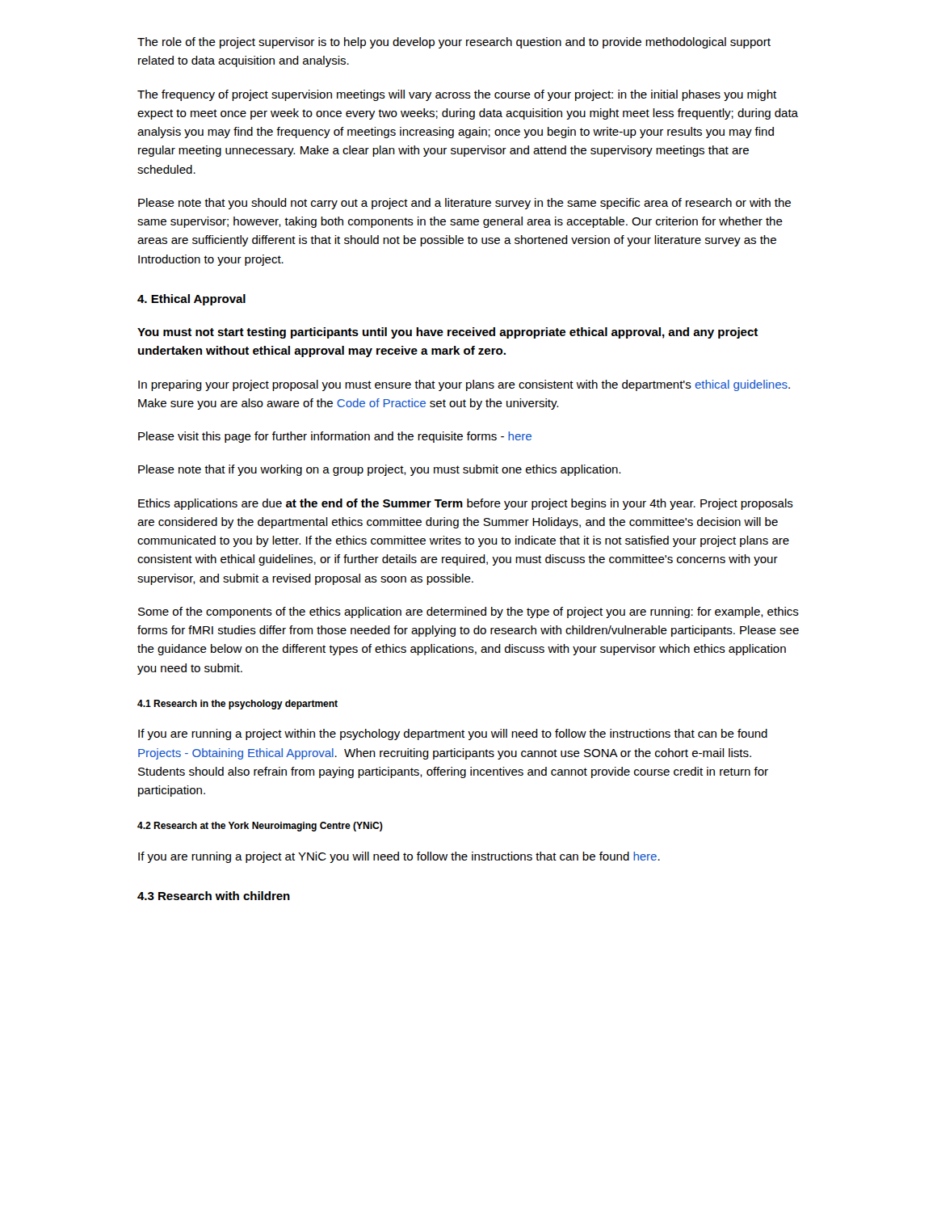The role of the project supervisor is to help you develop your research question and to provide methodological support related to data acquisition and analysis.
The frequency of project supervision meetings will vary across the course of your project: in the initial phases you might expect to meet once per week to once every two weeks; during data acquisition you might meet less frequently; during data analysis you may find the frequency of meetings increasing again; once you begin to write-up your results you may find regular meeting unnecessary. Make a clear plan with your supervisor and attend the supervisory meetings that are scheduled.
Please note that you should not carry out a project and a literature survey in the same specific area of research or with the same supervisor; however, taking both components in the same general area is acceptable. Our criterion for whether the areas are sufficiently different is that it should not be possible to use a shortened version of your literature survey as the Introduction to your project.
4. Ethical Approval
You must not start testing participants until you have received appropriate ethical approval, and any project undertaken without ethical approval may receive a mark of zero.
In preparing your project proposal you must ensure that your plans are consistent with the department's ethical guidelines. Make sure you are also aware of the Code of Practice set out by the university.
Please visit this page for further information and the requisite forms - here
Please note that if you working on a group project, you must submit one ethics application.
Ethics applications are due at the end of the Summer Term before your project begins in your 4th year. Project proposals are considered by the departmental ethics committee during the Summer Holidays, and the committee's decision will be communicated to you by letter. If the ethics committee writes to you to indicate that it is not satisfied your project plans are consistent with ethical guidelines, or if further details are required, you must discuss the committee's concerns with your supervisor, and submit a revised proposal as soon as possible.
Some of the components of the ethics application are determined by the type of project you are running: for example, ethics forms for fMRI studies differ from those needed for applying to do research with children/vulnerable participants. Please see the guidance below on the different types of ethics applications, and discuss with your supervisor which ethics application you need to submit.
4.1 Research in the psychology department
If you are running a project within the psychology department you will need to follow the instructions that can be found Projects - Obtaining Ethical Approval. When recruiting participants you cannot use SONA or the cohort e-mail lists. Students should also refrain from paying participants, offering incentives and cannot provide course credit in return for participation.
4.2 Research at the York Neuroimaging Centre (YNiC)
If you are running a project at YNiC you will need to follow the instructions that can be found here.
4.3 Research with children